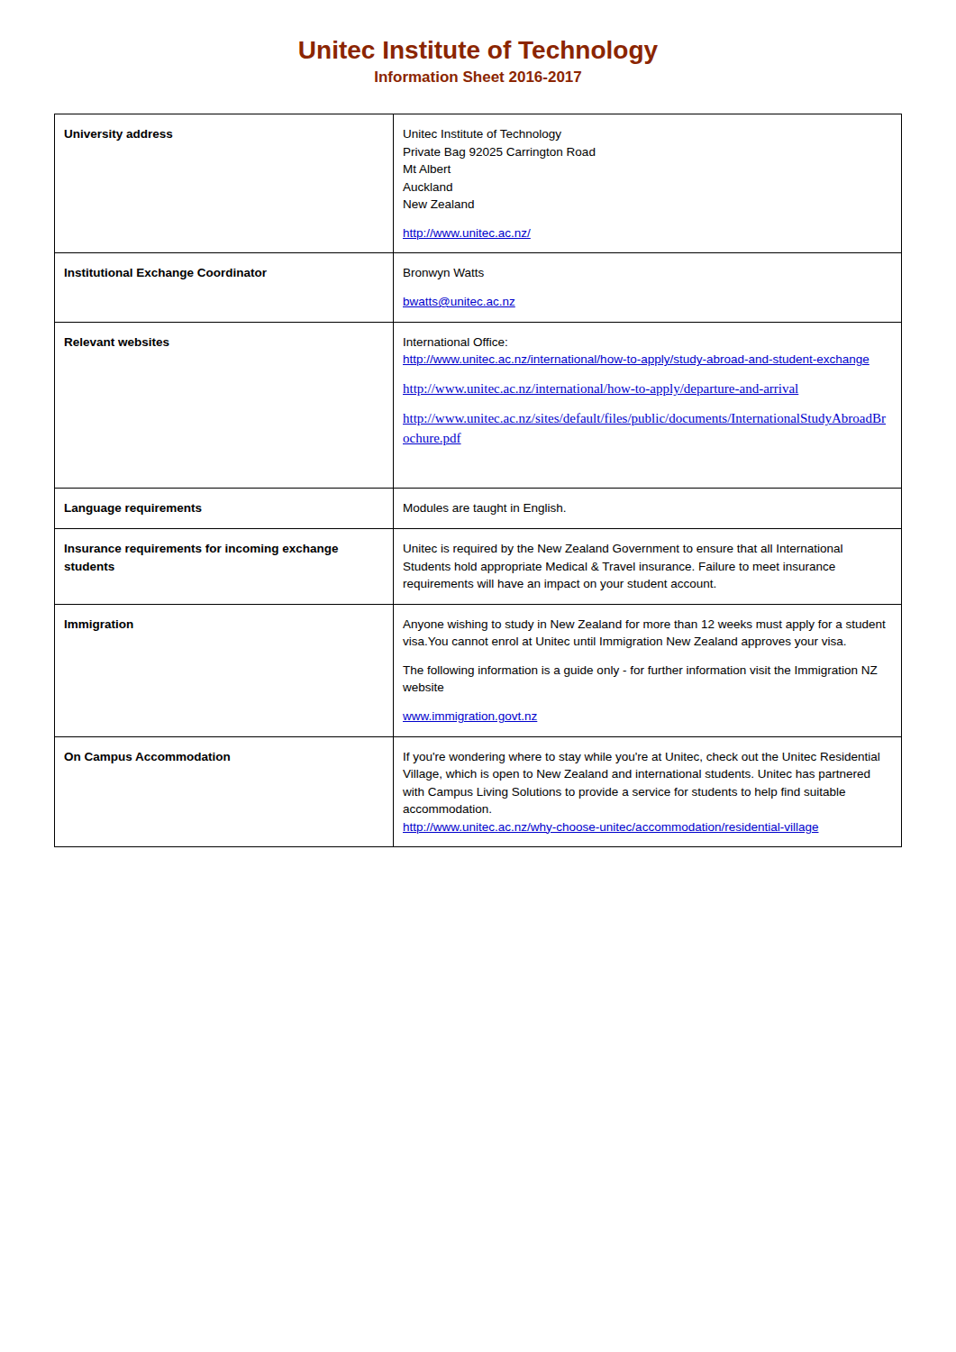Unitec Institute of Technology
Information Sheet 2016-2017
| University address | Unitec Institute of Technology Private Bag 92025 Carrington Road Mt Albert Auckland New Zealand http://www.unitec.ac.nz/ |
| Institutional Exchange Coordinator | Bronwyn Watts bwatts@unitec.ac.nz |
| Relevant websites | International Office: http://www.unitec.ac.nz/international/how-to-apply/study-abroad-and-student-exchange http://www.unitec.ac.nz/international/how-to-apply/departure-and-arrival http://www.unitec.ac.nz/sites/default/files/public/documents/InternationalStudyAbroadBrochure.pdf |
| Language requirements | Modules are taught in English. |
| Insurance requirements for incoming exchange students | Unitec is required by the New Zealand Government to ensure that all International Students hold appropriate Medical & Travel insurance. Failure to meet insurance requirements will have an impact on your student account. |
| Immigration | Anyone wishing to study in New Zealand for more than 12 weeks must apply for a student visa.You cannot enrol at Unitec until Immigration New Zealand approves your visa. The following information is a guide only - for further information visit the Immigration NZ website www.immigration.govt.nz |
| On Campus Accommodation | If you're wondering where to stay while you're at Unitec, check out the Unitec Residential Village, which is open to New Zealand and international students. Unitec has partnered with Campus Living Solutions to provide a service for students to help find suitable accommodation. http://www.unitec.ac.nz/why-choose-unitec/accommodation/residential-village |